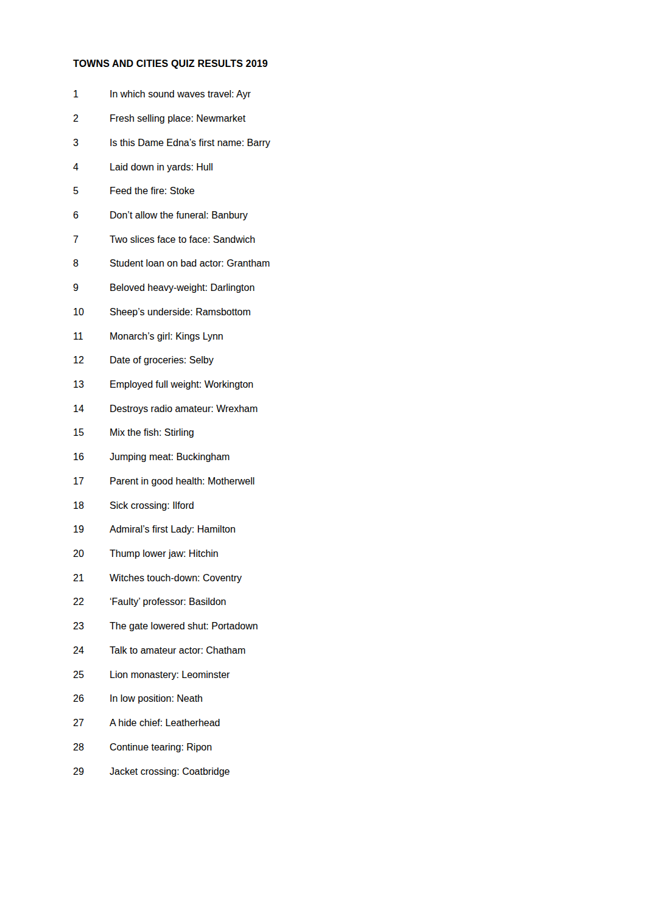TOWNS AND CITIES QUIZ RESULTS 2019
1 In which sound waves travel: Ayr
2 Fresh selling place: Newmarket
3 Is this Dame Edna’s first name: Barry
4 Laid down in yards: Hull
5 Feed the fire: Stoke
6 Don’t allow the funeral: Banbury
7 Two slices face to face: Sandwich
8 Student loan on bad actor: Grantham
9 Beloved heavy-weight: Darlington
10 Sheep’s underside: Ramsbottom
11 Monarch’s girl: Kings Lynn
12 Date of groceries: Selby
13 Employed full weight: Workington
14 Destroys radio amateur: Wrexham
15 Mix the fish: Stirling
16 Jumping meat: Buckingham
17 Parent in good health: Motherwell
18 Sick crossing: Ilford
19 Admiral’s first Lady: Hamilton
20 Thump lower jaw: Hitchin
21 Witches touch-down: Coventry
22‘Faulty’ professor: Basildon
23 The gate lowered shut: Portadown
24 Talk to amateur actor: Chatham
25 Lion monastery: Leominster
26 In low position: Neath
27 A hide chief: Leatherhead
28 Continue tearing: Ripon
29 Jacket crossing: Coatbridge